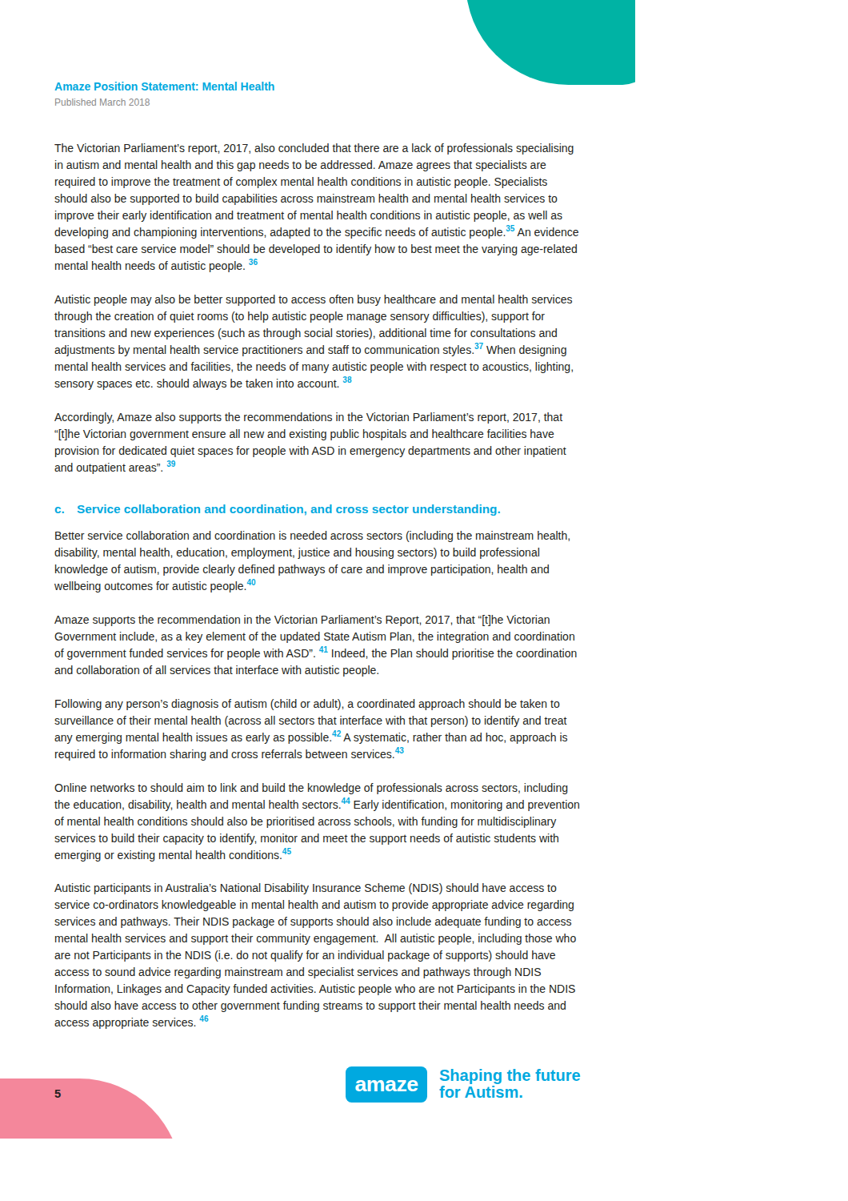Amaze Position Statement: Mental Health
Published March 2018
The Victorian Parliament’s report, 2017, also concluded that there are a lack of professionals specialising in autism and mental health and this gap needs to be addressed. Amaze agrees that specialists are required to improve the treatment of complex mental health conditions in autistic people. Specialists should also be supported to build capabilities across mainstream health and mental health services to improve their early identification and treatment of mental health conditions in autistic people, as well as developing and championing interventions, adapted to the specific needs of autistic people.35 An evidence based “best care service model” should be developed to identify how to best meet the varying age-related mental health needs of autistic people. 36
Autistic people may also be better supported to access often busy healthcare and mental health services through the creation of quiet rooms (to help autistic people manage sensory difficulties), support for transitions and new experiences (such as through social stories), additional time for consultations and adjustments by mental health service practitioners and staff to communication styles.37 When designing mental health services and facilities, the needs of many autistic people with respect to acoustics, lighting, sensory spaces etc. should always be taken into account. 38
Accordingly, Amaze also supports the recommendations in the Victorian Parliament’s report, 2017, that “[t]he Victorian government ensure all new and existing public hospitals and healthcare facilities have provision for dedicated quiet spaces for people with ASD in emergency departments and other inpatient and outpatient areas”. 39
c. Service collaboration and coordination, and cross sector understanding.
Better service collaboration and coordination is needed across sectors (including the mainstream health, disability, mental health, education, employment, justice and housing sectors) to build professional knowledge of autism, provide clearly defined pathways of care and improve participation, health and wellbeing outcomes for autistic people.40
Amaze supports the recommendation in the Victorian Parliament’s Report, 2017, that “[t]he Victorian Government include, as a key element of the updated State Autism Plan, the integration and coordination of government funded services for people with ASD”. 41 Indeed, the Plan should prioritise the coordination and collaboration of all services that interface with autistic people.
Following any person’s diagnosis of autism (child or adult), a coordinated approach should be taken to surveillance of their mental health (across all sectors that interface with that person) to identify and treat any emerging mental health issues as early as possible.42 A systematic, rather than ad hoc, approach is required to information sharing and cross referrals between services.43
Online networks to should aim to link and build the knowledge of professionals across sectors, including the education, disability, health and mental health sectors.44 Early identification, monitoring and prevention of mental health conditions should also be prioritised across schools, with funding for multidisciplinary services to build their capacity to identify, monitor and meet the support needs of autistic students with emerging or existing mental health conditions.45
Autistic participants in Australia’s National Disability Insurance Scheme (NDIS) should have access to service co-ordinators knowledgeable in mental health and autism to provide appropriate advice regarding services and pathways. Their NDIS package of supports should also include adequate funding to access mental health services and support their community engagement. All autistic people, including those who are not Participants in the NDIS (i.e. do not qualify for an individual package of supports) should have access to sound advice regarding mainstream and specialist services and pathways through NDIS Information, Linkages and Capacity funded activities. Autistic people who are not Participants in the NDIS should also have access to other government funding streams to support their mental health needs and access appropriate services. 46
5
am aze
Shaping the future
for Autism.